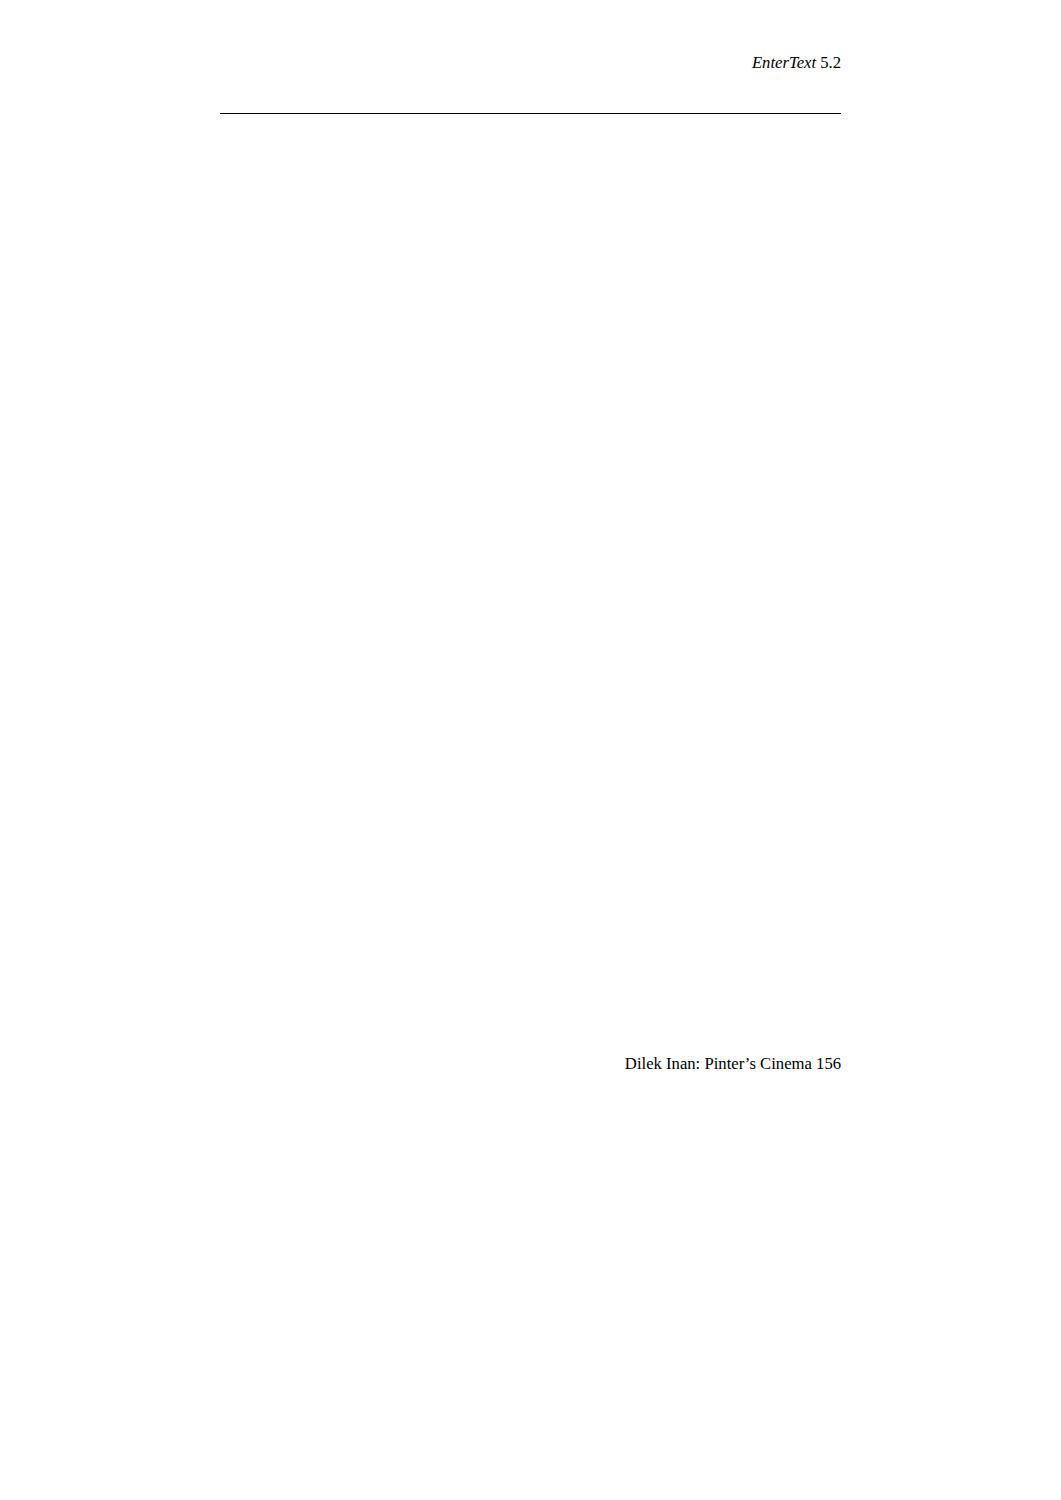EnterText 5.2
Dilek Inan: Pinter’s Cinema 156